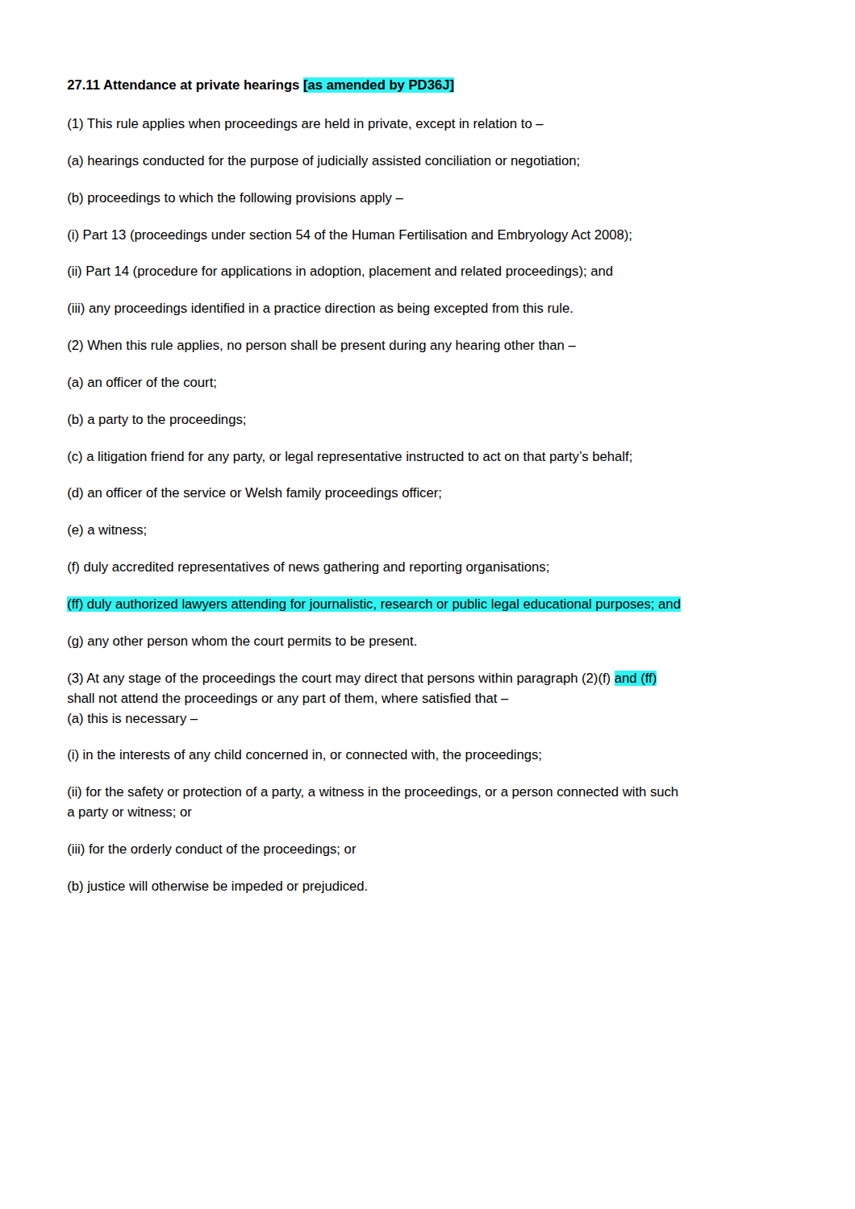27.11 Attendance at private hearings [as amended by PD36J]
(1) This rule applies when proceedings are held in private, except in relation to –
(a) hearings conducted for the purpose of judicially assisted conciliation or negotiation;
(b) proceedings to which the following provisions apply –
(i) Part 13 (proceedings under section 54 of the Human Fertilisation and Embryology Act 2008);
(ii) Part 14 (procedure for applications in adoption, placement and related proceedings); and
(iii) any proceedings identified in a practice direction as being excepted from this rule.
(2) When this rule applies, no person shall be present during any hearing other than –
(a) an officer of the court;
(b) a party to the proceedings;
(c) a litigation friend for any party, or legal representative instructed to act on that party’s behalf;
(d) an officer of the service or Welsh family proceedings officer;
(e) a witness;
(f) duly accredited representatives of news gathering and reporting organisations;
(ff) duly authorized lawyers attending for journalistic, research or public legal educational purposes; and
(g) any other person whom the court permits to be present.
(3) At any stage of the proceedings the court may direct that persons within paragraph (2)(f) and (ff) shall not attend the proceedings or any part of them, where satisfied that –
(a) this is necessary –
(i) in the interests of any child concerned in, or connected with, the proceedings;
(ii) for the safety or protection of a party, a witness in the proceedings, or a person connected with such a party or witness; or
(iii) for the orderly conduct of the proceedings; or
(b) justice will otherwise be impeded or prejudiced.